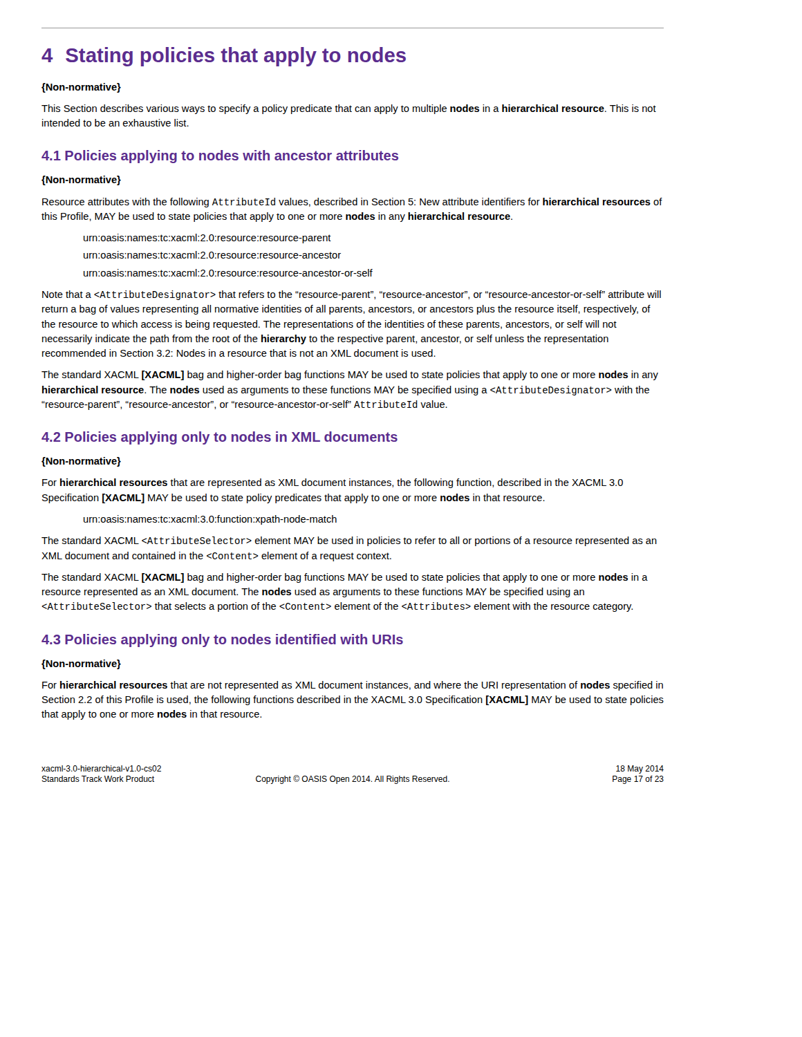4 Stating policies that apply to nodes
{Non-normative}
This Section describes various ways to specify a policy predicate that can apply to multiple nodes in a hierarchical resource. This is not intended to be an exhaustive list.
4.1 Policies applying to nodes with ancestor attributes
{Non-normative}
Resource attributes with the following AttributeId values, described in Section 5: New attribute identifiers for hierarchical resources of this Profile, MAY be used to state policies that apply to one or more nodes in any hierarchical resource.
urn:oasis:names:tc:xacml:2.0:resource:resource-parent
urn:oasis:names:tc:xacml:2.0:resource:resource-ancestor
urn:oasis:names:tc:xacml:2.0:resource:resource-ancestor-or-self
Note that a <AttributeDesignator> that refers to the “resource-parent”, “resource-ancestor”, or “resource-ancestor-or-self” attribute will return a bag of values representing all normative identities of all parents, ancestors, or ancestors plus the resource itself, respectively, of the resource to which access is being requested. The representations of the identities of these parents, ancestors, or self will not necessarily indicate the path from the root of the hierarchy to the respective parent, ancestor, or self unless the representation recommended in Section 3.2: Nodes in a resource that is not an XML document is used.
The standard XACML [XACML] bag and higher-order bag functions MAY be used to state policies that apply to one or more nodes in any hierarchical resource. The nodes used as arguments to these functions MAY be specified using a <AttributeDesignator> with the “resource-parent”, “resource-ancestor”, or “resource-ancestor-or-self” AttributeId value.
4.2 Policies applying only to nodes in XML documents
{Non-normative}
For hierarchical resources that are represented as XML document instances, the following function, described in the XACML 3.0 Specification [XACML] MAY be used to state policy predicates that apply to one or more nodes in that resource.
urn:oasis:names:tc:xacml:3.0:function:xpath-node-match
The standard XACML <AttributeSelector> element MAY be used in policies to refer to all or portions of a resource represented as an XML document and contained in the <Content> element of a request context.
The standard XACML [XACML] bag and higher-order bag functions MAY be used to state policies that apply to one or more nodes in a resource represented as an XML document. The nodes used as arguments to these functions MAY be specified using an <AttributeSelector> that selects a portion of the <Content> element of the <Attributes> element with the resource category.
4.3 Policies applying only to nodes identified with URIs
{Non-normative}
For hierarchical resources that are not represented as XML document instances, and where the URI representation of nodes specified in Section 2.2 of this Profile is used, the following functions described in the XACML 3.0 Specification [XACML] MAY be used to state policies that apply to one or more nodes in that resource.
| xacml-3.0-hierarchical-v1.0-cs02 | | 18 May 2014 |
| Standards Track Work Product | Copyright © OASIS Open 2014. All Rights Reserved. | Page 17 of 23 |